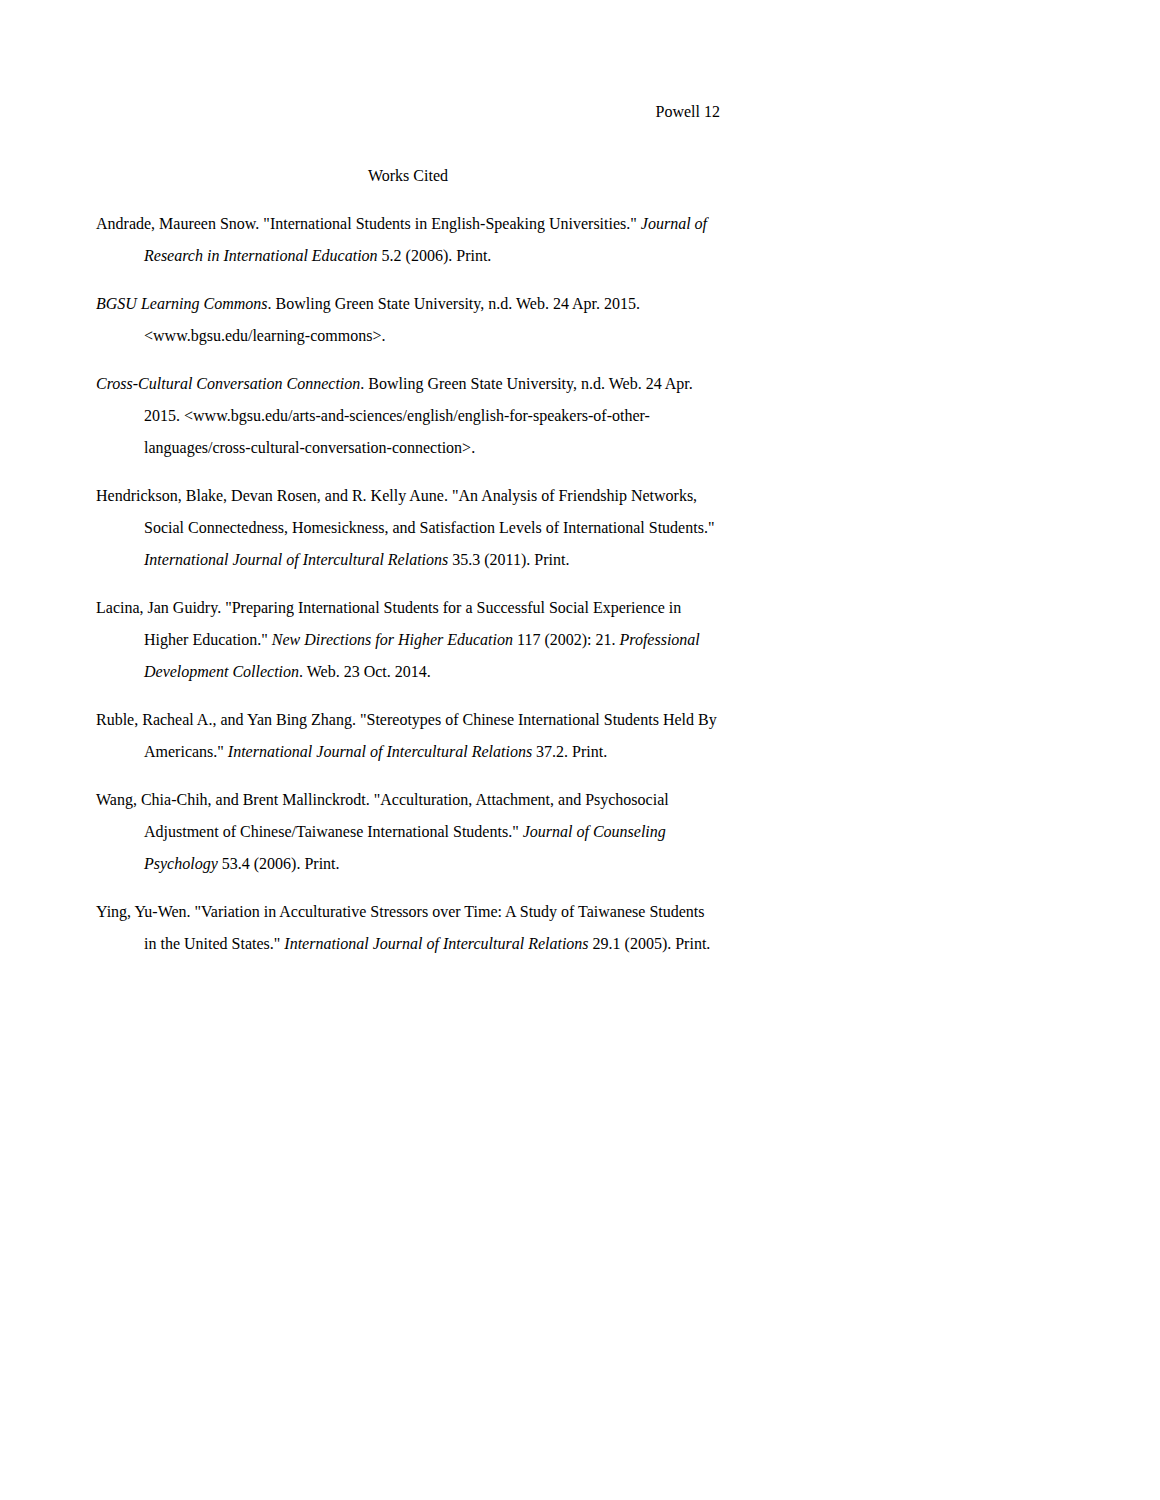Powell 12
Works Cited
Andrade, Maureen Snow. "International Students in English-Speaking Universities." Journal of Research in International Education 5.2 (2006). Print.
BGSU Learning Commons. Bowling Green State University, n.d. Web. 24 Apr. 2015. <www.bgsu.edu/learning-commons>.
Cross-Cultural Conversation Connection. Bowling Green State University, n.d. Web. 24 Apr. 2015. <www.bgsu.edu/arts-and-sciences/english/english-for-speakers-of-other-languages/cross-cultural-conversation-connection>.
Hendrickson, Blake, Devan Rosen, and R. Kelly Aune. "An Analysis of Friendship Networks, Social Connectedness, Homesickness, and Satisfaction Levels of International Students." International Journal of Intercultural Relations 35.3 (2011). Print.
Lacina, Jan Guidry. "Preparing International Students for a Successful Social Experience in Higher Education." New Directions for Higher Education 117 (2002): 21. Professional Development Collection. Web. 23 Oct. 2014.
Ruble, Racheal A., and Yan Bing Zhang. "Stereotypes of Chinese International Students Held By Americans." International Journal of Intercultural Relations 37.2. Print.
Wang, Chia-Chih, and Brent Mallinckrodt. "Acculturation, Attachment, and Psychosocial Adjustment of Chinese/Taiwanese International Students." Journal of Counseling Psychology 53.4 (2006). Print.
Ying, Yu-Wen. "Variation in Acculturative Stressors over Time: A Study of Taiwanese Students in the United States." International Journal of Intercultural Relations 29.1 (2005). Print.